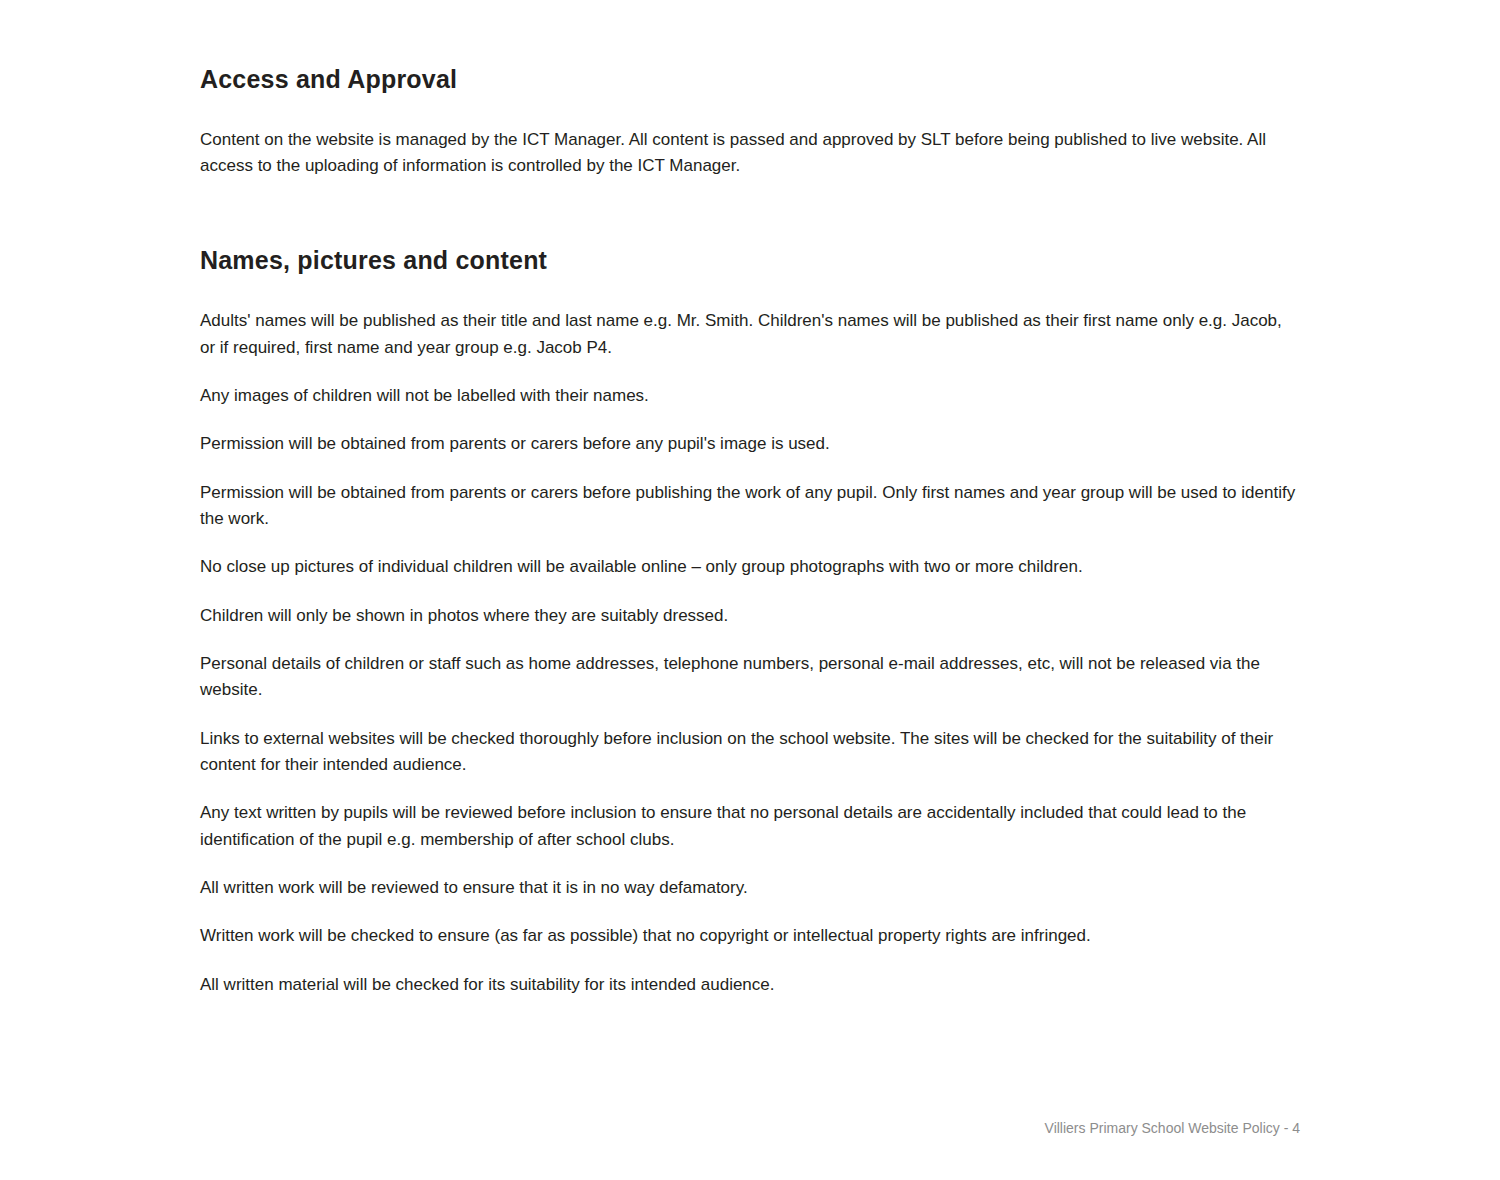Access and Approval
Content on the website is managed by the ICT Manager. All content is passed and approved by SLT before being published to live website. All access to the uploading of information is controlled by the ICT Manager.
Names, pictures and content
Adults' names will be published as their title and last name e.g. Mr. Smith. Children's names will be published as their first name only e.g. Jacob, or if required, first name and year group e.g. Jacob P4.
Any images of children will not be labelled with their names.
Permission will be obtained from parents or carers before any pupil's image is used.
Permission will be obtained from parents or carers before publishing the work of any pupil. Only first names and year group will be used to identify the work.
No close up pictures of individual children will be available online – only group photographs with two or more children.
Children will only be shown in photos where they are suitably dressed.
Personal details of children or staff such as home addresses, telephone numbers, personal e-mail addresses, etc, will not be released via the website.
Links to external websites will be checked thoroughly before inclusion on the school website. The sites will be checked for the suitability of their content for their intended audience.
Any text written by pupils will be reviewed before inclusion to ensure that no personal details are accidentally included that could lead to the identification of the pupil e.g. membership of after school clubs.
All written work will be reviewed to ensure that it is in no way defamatory.
Written work will be checked to ensure (as far as possible) that no copyright or intellectual property rights are infringed.
All written material will be checked for its suitability for its intended audience.
Villiers Primary School Website Policy - 4